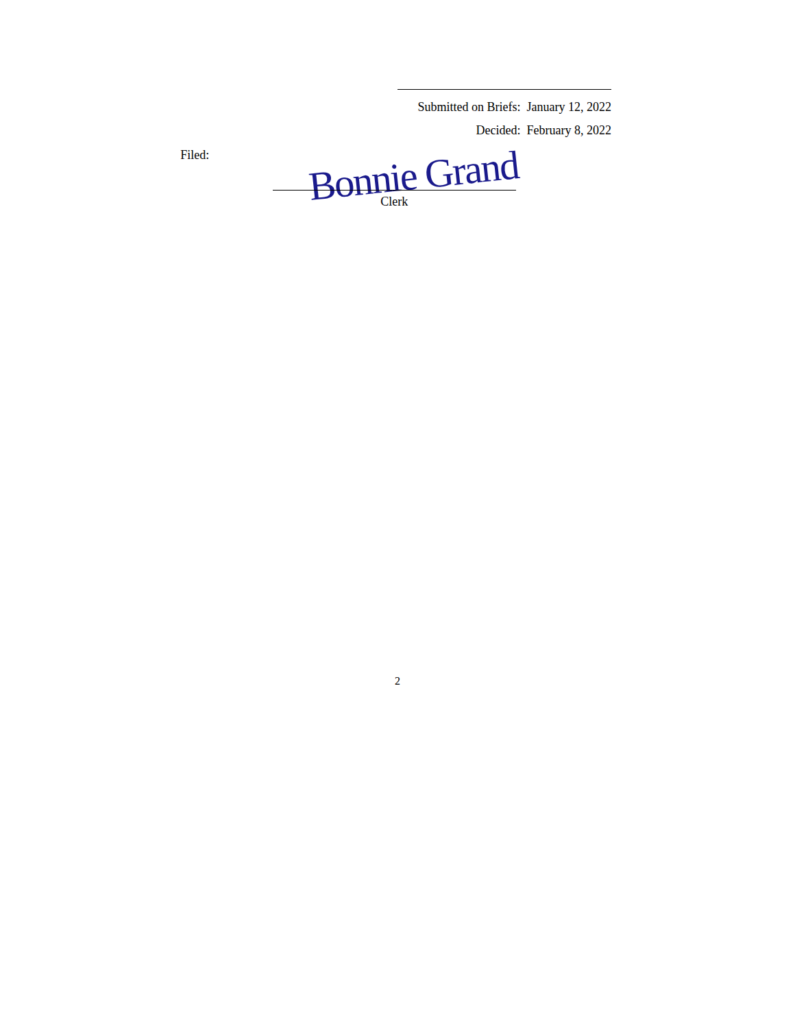Submitted on Briefs: January 12, 2022
Decided: February 8, 2022
Filed:
Bonnie Grand
Clerk
2